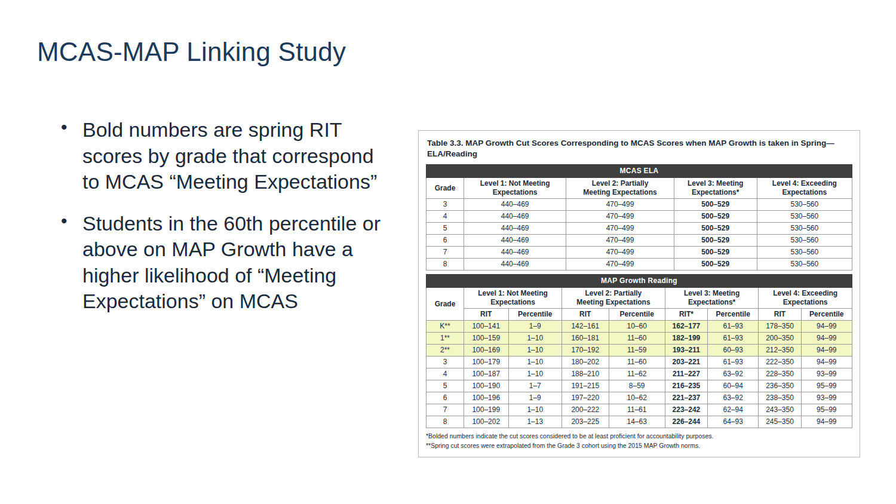MCAS-MAP Linking Study
Bold numbers are spring RIT scores by grade that correspond to MCAS “Meeting Expectations”
Students in the 60th percentile or above on MAP Growth have a higher likelihood of “Meeting Expectations” on MCAS
Table 3.3. MAP Growth Cut Scores Corresponding to MCAS Scores when MAP Growth is taken in Spring—ELA/Reading
| MCAS ELA |
| Grade | Level 1: Not Meeting Expectations | Level 2: Partially Meeting Expectations | Level 3: Meeting Expectations* | Level 4: Exceeding Expectations |
| 3 | 440–469 | 470–499 | 500–529 | 530–560 |
| 4 | 440–469 | 470–499 | 500–529 | 530–560 |
| 5 | 440–469 | 470–499 | 500–529 | 530–560 |
| 6 | 440–469 | 470–499 | 500–529 | 530–560 |
| 7 | 440–469 | 470–499 | 500–529 | 530–560 |
| 8 | 440–469 | 470–499 | 500–529 | 530–560 |
| MAP Growth Reading |
| Grade | Level 1: Not Meeting Expectations | Level 2: Partially Meeting Expectations | Level 3: Meeting Expectations* | Level 4: Exceeding Expectations |
| RIT | Percentile | RIT | Percentile | RIT* | Percentile | RIT | Percentile |
| K** | 100–141 | 1–9 | 142–161 | 10–60 | 162–177 | 61–93 | 178–350 | 94–99 |
| 1** | 100–159 | 1–10 | 160–181 | 11–60 | 182–199 | 61–93 | 200–350 | 94–99 |
| 2** | 100–169 | 1–10 | 170–192 | 11–59 | 193–211 | 60–93 | 212–350 | 94–99 |
| 3 | 100–179 | 1–10 | 180–202 | 11–60 | 203–221 | 61–93 | 222–350 | 94–99 |
| 4 | 100–187 | 1–10 | 188–210 | 11–62 | 211–227 | 63–92 | 228–350 | 93–99 |
| 5 | 100–190 | 1–7 | 191–215 | 8–59 | 216–235 | 60–94 | 236–350 | 95–99 |
| 6 | 100–196 | 1–9 | 197–220 | 10–62 | 221–237 | 63–92 | 238–350 | 93–99 |
| 7 | 100–199 | 1–10 | 200–222 | 11–61 | 223–242 | 62–94 | 243–350 | 95–99 |
| 8 | 100–202 | 1–13 | 203–225 | 14–63 | 226–244 | 64–93 | 245–350 | 94–99 |
*Bolded numbers indicate the cut scores considered to be at least proficient for accountability purposes.
**Spring cut scores were extrapolated from the Grade 3 cohort using the 2015 MAP Growth norms.